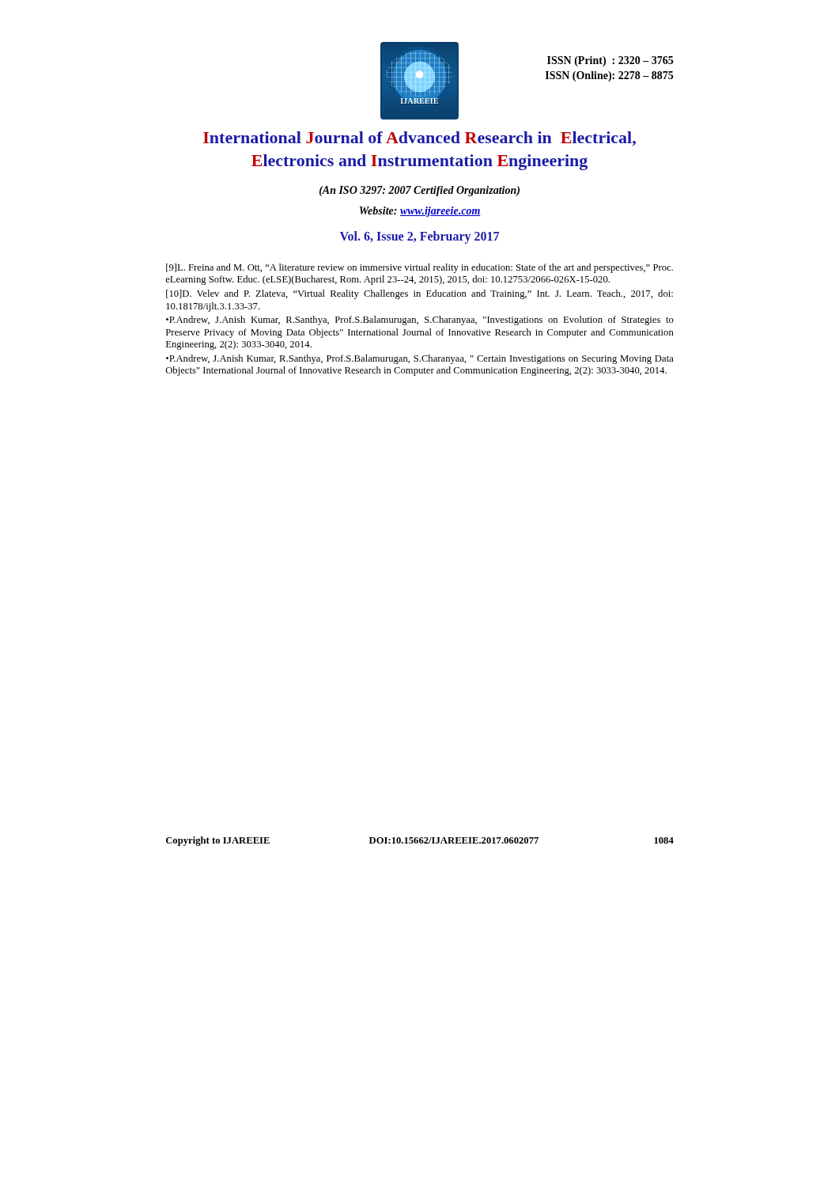ISSN (Print) : 2320 – 3765
ISSN (Online): 2278 – 8875
International Journal of Advanced Research in Electrical,
Electronics and Instrumentation Engineering
(An ISO 3297: 2007 Certified Organization)
Website: www.ijareeie.com
Vol. 6, Issue 2, February 2017
[9]L. Freina and M. Ott, “A literature review on immersive virtual reality in education: State of the art and perspectives,” Proc. eLearning Softw. Educ. (eLSE)(Bucharest, Rom. April 23--24, 2015), 2015, doi: 10.12753/2066-026X-15-020.
[10]D. Velev and P. Zlateva, “Virtual Reality Challenges in Education and Training,” Int. J. Learn. Teach., 2017, doi: 10.18178/ijlt.3.1.33-37.
•P.Andrew, J.Anish Kumar, R.Santhya, Prof.S.Balamurugan, S.Charanyaa, "Investigations on Evolution of Strategies to Preserve Privacy of Moving Data Objects" International Journal of Innovative Research in Computer and Communication Engineering, 2(2): 3033-3040, 2014.
•P.Andrew, J.Anish Kumar, R.Santhya, Prof.S.Balamurugan, S.Charanyaa, " Certain Investigations on Securing Moving Data Objects" International Journal of Innovative Research in Computer and Communication Engineering, 2(2): 3033-3040, 2014.
Copyright to IJAREEIE
DOI:10.15662/IJAREEIE.2017.0602077
1084